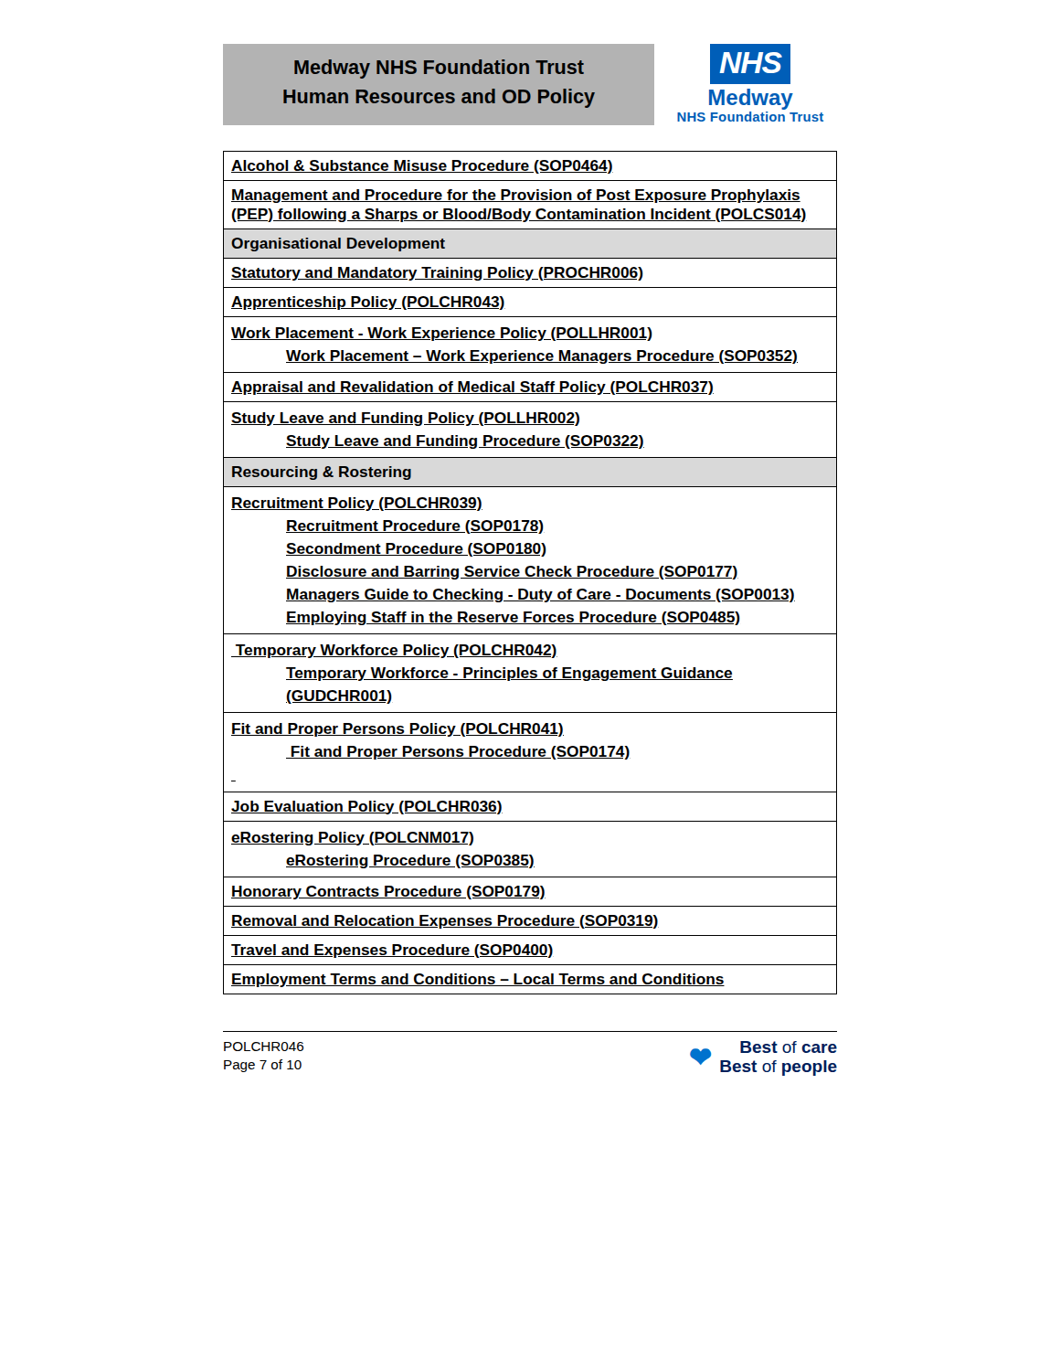Medway NHS Foundation Trust
Human Resources and OD Policy
NHS
MedwayNHS Foundation Trust
| Alcohol & Substance Misuse Procedure (SOP0464) |
| Management and Procedure for the Provision of Post Exposure Prophylaxis (PEP) following a Sharps or Blood/Body Contamination Incident (POLCS014) |
| Organisational Development |
| Statutory and Mandatory Training Policy (PROCHR006) |
| Apprenticeship Policy (POLCHR043) |
| Work Placement - Work Experience Policy (POLLHR001) Work Placement – Work Experience Managers Procedure (SOP0352) |
| Appraisal and Revalidation of Medical Staff Policy (POLCHR037) |
| Study Leave and Funding Policy (POLLHR002) Study Leave and Funding Procedure (SOP0322) |
| Resourcing & Rostering |
| Recruitment Policy (POLCHR039) Recruitment Procedure (SOP0178) Secondment Procedure (SOP0180) Disclosure and Barring Service Check Procedure (SOP0177) Managers Guide to Checking - Duty of Care - Documents (SOP0013) Employing Staff in the Reserve Forces Procedure (SOP0485) |
| Temporary Workforce Policy (POLCHR042) Temporary Workforce - Principles of Engagement Guidance (GUDCHR001) |
| Fit and Proper Persons Policy (POLCHR041) Fit and Proper Persons Procedure (SOP0174) |
| Job Evaluation Policy (POLCHR036) |
| eRostering Policy (POLCNM017) eRostering Procedure (SOP0385) |
| Honorary Contracts Procedure (SOP0179) |
| Removal and Relocation Expenses Procedure (SOP0319) |
| Travel and Expenses Procedure (SOP0400) |
| Employment Terms and Conditions – Local Terms and Conditions |
POLCHR046
Page 7 of 10
❤ Best of care
Best of people